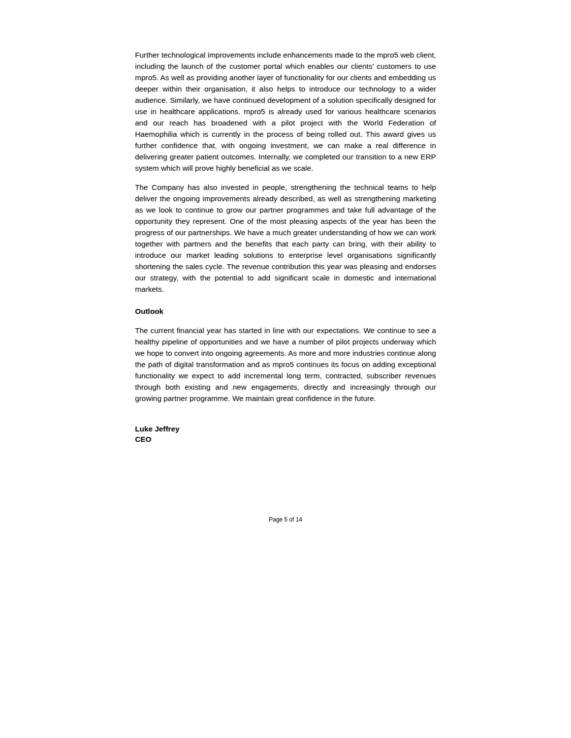Further technological improvements include enhancements made to the mpro5 web client, including the launch of the customer portal which enables our clients’ customers to use mpro5. As well as providing another layer of functionality for our clients and embedding us deeper within their organisation, it also helps to introduce our technology to a wider audience. Similarly, we have continued development of a solution specifically designed for use in healthcare applications. mpro5 is already used for various healthcare scenarios and our reach has broadened with a pilot project with the World Federation of Haemophilia which is currently in the process of being rolled out. This award gives us further confidence that, with ongoing investment, we can make a real difference in delivering greater patient outcomes. Internally, we completed our transition to a new ERP system which will prove highly beneficial as we scale.
The Company has also invested in people, strengthening the technical teams to help deliver the ongoing improvements already described, as well as strengthening marketing as we look to continue to grow our partner programmes and take full advantage of the opportunity they represent. One of the most pleasing aspects of the year has been the progress of our partnerships. We have a much greater understanding of how we can work together with partners and the benefits that each party can bring, with their ability to introduce our market leading solutions to enterprise level organisations significantly shortening the sales cycle. The revenue contribution this year was pleasing and endorses our strategy, with the potential to add significant scale in domestic and international markets.
Outlook
The current financial year has started in line with our expectations. We continue to see a healthy pipeline of opportunities and we have a number of pilot projects underway which we hope to convert into ongoing agreements. As more and more industries continue along the path of digital transformation and as mpro5 continues its focus on adding exceptional functionality we expect to add incremental long term, contracted, subscriber revenues through both existing and new engagements, directly and increasingly through our growing partner programme. We maintain great confidence in the future.
Luke Jeffrey
CEO
Page 5 of 14